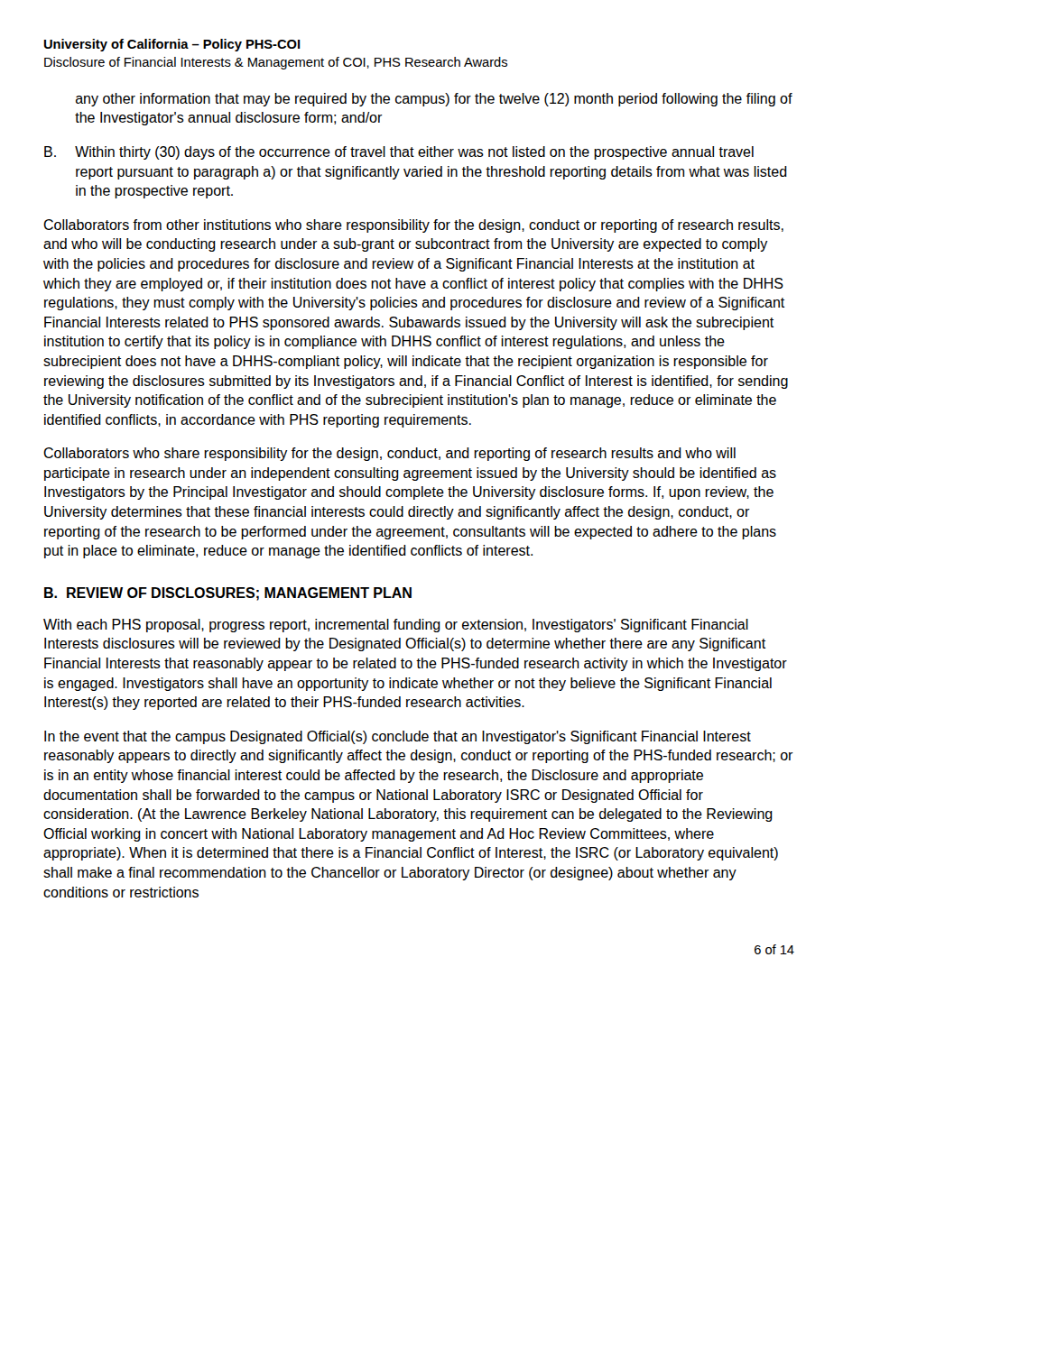University of California – Policy PHS-COI
Disclosure of Financial Interests & Management of COI, PHS Research Awards
any other information that may be required by the campus) for the twelve (12) month period following the filing of the Investigator's annual disclosure form; and/or
B. Within thirty (30) days of the occurrence of travel that either was not listed on the prospective annual travel report pursuant to paragraph a) or that significantly varied in the threshold reporting details from what was listed in the prospective report.
Collaborators from other institutions who share responsibility for the design, conduct or reporting of research results, and who will be conducting research under a sub-grant or subcontract from the University are expected to comply with the policies and procedures for disclosure and review of a Significant Financial Interests at the institution at which they are employed or, if their institution does not have a conflict of interest policy that complies with the DHHS regulations, they must comply with the University's policies and procedures for disclosure and review of a Significant Financial Interests related to PHS sponsored awards. Subawards issued by the University will ask the subrecipient institution to certify that its policy is in compliance with DHHS conflict of interest regulations, and unless the subrecipient does not have a DHHS-compliant policy, will indicate that the recipient organization is responsible for reviewing the disclosures submitted by its Investigators and, if a Financial Conflict of Interest is identified, for sending the University notification of the conflict and of the subrecipient institution's plan to manage, reduce or eliminate the identified conflicts, in accordance with PHS reporting requirements.
Collaborators who share responsibility for the design, conduct, and reporting of research results and who will participate in research under an independent consulting agreement issued by the University should be identified as Investigators by the Principal Investigator and should complete the University disclosure forms. If, upon review, the University determines that these financial interests could directly and significantly affect the design, conduct, or reporting of the research to be performed under the agreement, consultants will be expected to adhere to the plans put in place to eliminate, reduce or manage the identified conflicts of interest.
B. REVIEW OF DISCLOSURES; MANAGEMENT PLAN
With each PHS proposal, progress report, incremental funding or extension, Investigators' Significant Financial Interests disclosures will be reviewed by the Designated Official(s) to determine whether there are any Significant Financial Interests that reasonably appear to be related to the PHS-funded research activity in which the Investigator is engaged. Investigators shall have an opportunity to indicate whether or not they believe the Significant Financial Interest(s) they reported are related to their PHS-funded research activities.
In the event that the campus Designated Official(s) conclude that an Investigator's Significant Financial Interest reasonably appears to directly and significantly affect the design, conduct or reporting of the PHS-funded research; or is in an entity whose financial interest could be affected by the research, the Disclosure and appropriate documentation shall be forwarded to the campus or National Laboratory ISRC or Designated Official for consideration. (At the Lawrence Berkeley National Laboratory, this requirement can be delegated to the Reviewing Official working in concert with National Laboratory management and Ad Hoc Review Committees, where appropriate). When it is determined that there is a Financial Conflict of Interest, the ISRC (or Laboratory equivalent) shall make a final recommendation to the Chancellor or Laboratory Director (or designee) about whether any conditions or restrictions
6 of 14